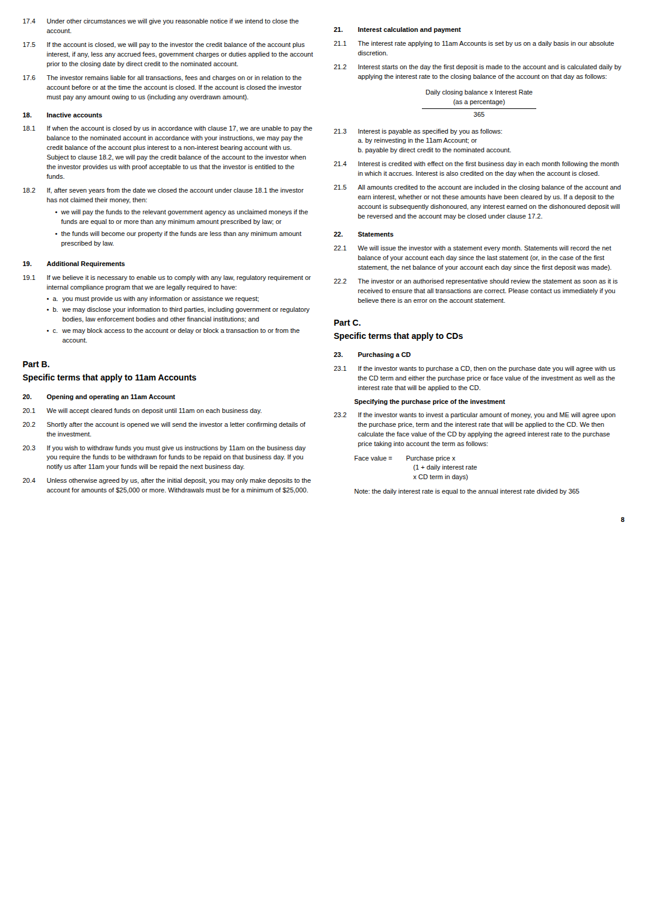17.4
Under other circumstances we will give you reasonable notice if we intend to close the account.
17.5
If the account is closed, we will pay to the investor the credit balance of the account plus interest, if any, less any accrued fees, government charges or duties applied to the account prior to the closing date by direct credit to the nominated account.
17.6
The investor remains liable for all transactions, fees and charges on or in relation to the account before or at the time the account is closed. If the account is closed the investor must pay any amount owing to us (including any overdrawn amount).
18.
Inactive accounts
18.1
If when the account is closed by us in accordance with clause 17, we are unable to pay the balance to the nominated account in accordance with your instructions, we may pay the credit balance of the account plus interest to a non-interest bearing account with us. Subject to clause 18.2, we will pay the credit balance of the account to the investor when the investor provides us with proof acceptable to us that the investor is entitled to the funds.
18.2
If, after seven years from the date we closed the account under clause 18.1 the investor has not claimed their money, then:
we will pay the funds to the relevant government agency as unclaimed moneys if the funds are equal to or more than any minimum amount prescribed by law; or
the funds will become our property if the funds are less than any minimum amount prescribed by law.
19.
Additional Requirements
19.1
If we believe it is necessary to enable us to comply with any law, regulatory requirement or internal compliance program that we are legally required to have:
a. you must provide us with any information or assistance we request;
b. we may disclose your information to third parties, including government or regulatory bodies, law enforcement bodies and other financial institutions; and
c. we may block access to the account or delay or block a transaction to or from the account.
Part B.
Specific terms that apply to 11am Accounts
20.
Opening and operating an 11am Account
20.1
We will accept cleared funds on deposit until 11am on each business day.
20.2
Shortly after the account is opened we will send the investor a letter confirming details of the investment.
20.3
If you wish to withdraw funds you must give us instructions by 11am on the business day you require the funds to be withdrawn for funds to be repaid on that business day. If you notify us after 11am your funds will be repaid the next business day.
20.4
Unless otherwise agreed by us, after the initial deposit, you may only make deposits to the account for amounts of $25,000 or more. Withdrawals must be for a minimum of $25,000.
21.
Interest calculation and payment
21.1
The interest rate applying to 11am Accounts is set by us on a daily basis in our absolute discretion.
21.2
Interest starts on the day the first deposit is made to the account and is calculated daily by applying the interest rate to the closing balance of the account on that day as follows:
Daily closing balance x Interest Rate
(as a percentage)
365
21.3
Interest is payable as specified by you as follows:
a. by reinvesting in the 11am Account; or
b. payable by direct credit to the nominated account.
21.4
Interest is credited with effect on the first business day in each month following the month in which it accrues. Interest is also credited on the day when the account is closed.
21.5
All amounts credited to the account are included in the closing balance of the account and earn interest, whether or not these amounts have been cleared by us. If a deposit to the account is subsequently dishonoured, any interest earned on the dishonoured deposit will be reversed and the account may be closed under clause 17.2.
22.
Statements
22.1
We will issue the investor with a statement every month. Statements will record the net balance of your account each day since the last statement (or, in the case of the first statement, the net balance of your account each day since the first deposit was made).
22.2
The investor or an authorised representative should review the statement as soon as it is received to ensure that all transactions are correct. Please contact us immediately if you believe there is an error on the account statement.
Part C.
Specific terms that apply to CDs
23.
Purchasing a CD
23.1
If the investor wants to purchase a CD, then on the purchase date you will agree with us the CD term and either the purchase price or face value of the investment as well as the interest rate that will be applied to the CD.
Specifying the purchase price of the investment
23.2
If the investor wants to invest a particular amount of money, you and ME will agree upon the purchase price, term and the interest rate that will be applied to the CD. We then calculate the face value of the CD by applying the agreed interest rate to the purchase price taking into account the term as follows:
Face value =
Purchase price x (1 + daily interest rate x CD term in days)
Note: the daily interest rate is equal to the annual interest rate divided by 365
8